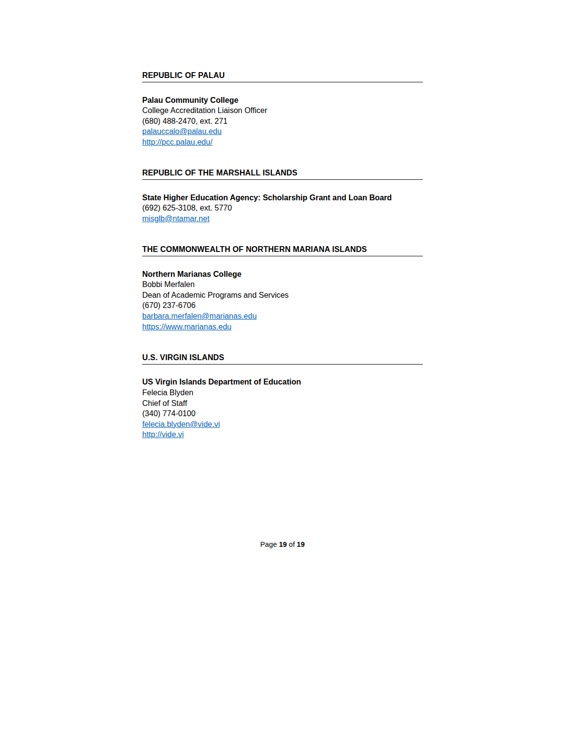REPUBLIC OF PALAU
Palau Community College
College Accreditation Liaison Officer
(680) 488-2470, ext. 271
palauccalo@palau.edu
http://pcc.palau.edu/
REPUBLIC OF THE MARSHALL ISLANDS
State Higher Education Agency: Scholarship Grant and Loan Board
(692) 625-3108, ext. 5770
misglb@ntamar.net
THE COMMONWEALTH OF NORTHERN MARIANA ISLANDS
Northern Marianas College
Bobbi Merfalen
Dean of Academic Programs and Services
(670) 237-6706
barbara.merfalen@marianas.edu
https://www.marianas.edu
U.S. VIRGIN ISLANDS
US Virgin Islands Department of Education
Felecia Blyden
Chief of Staff
(340) 774-0100
felecia.blyden@vide.vi
http://vide.vi
Page 19 of 19